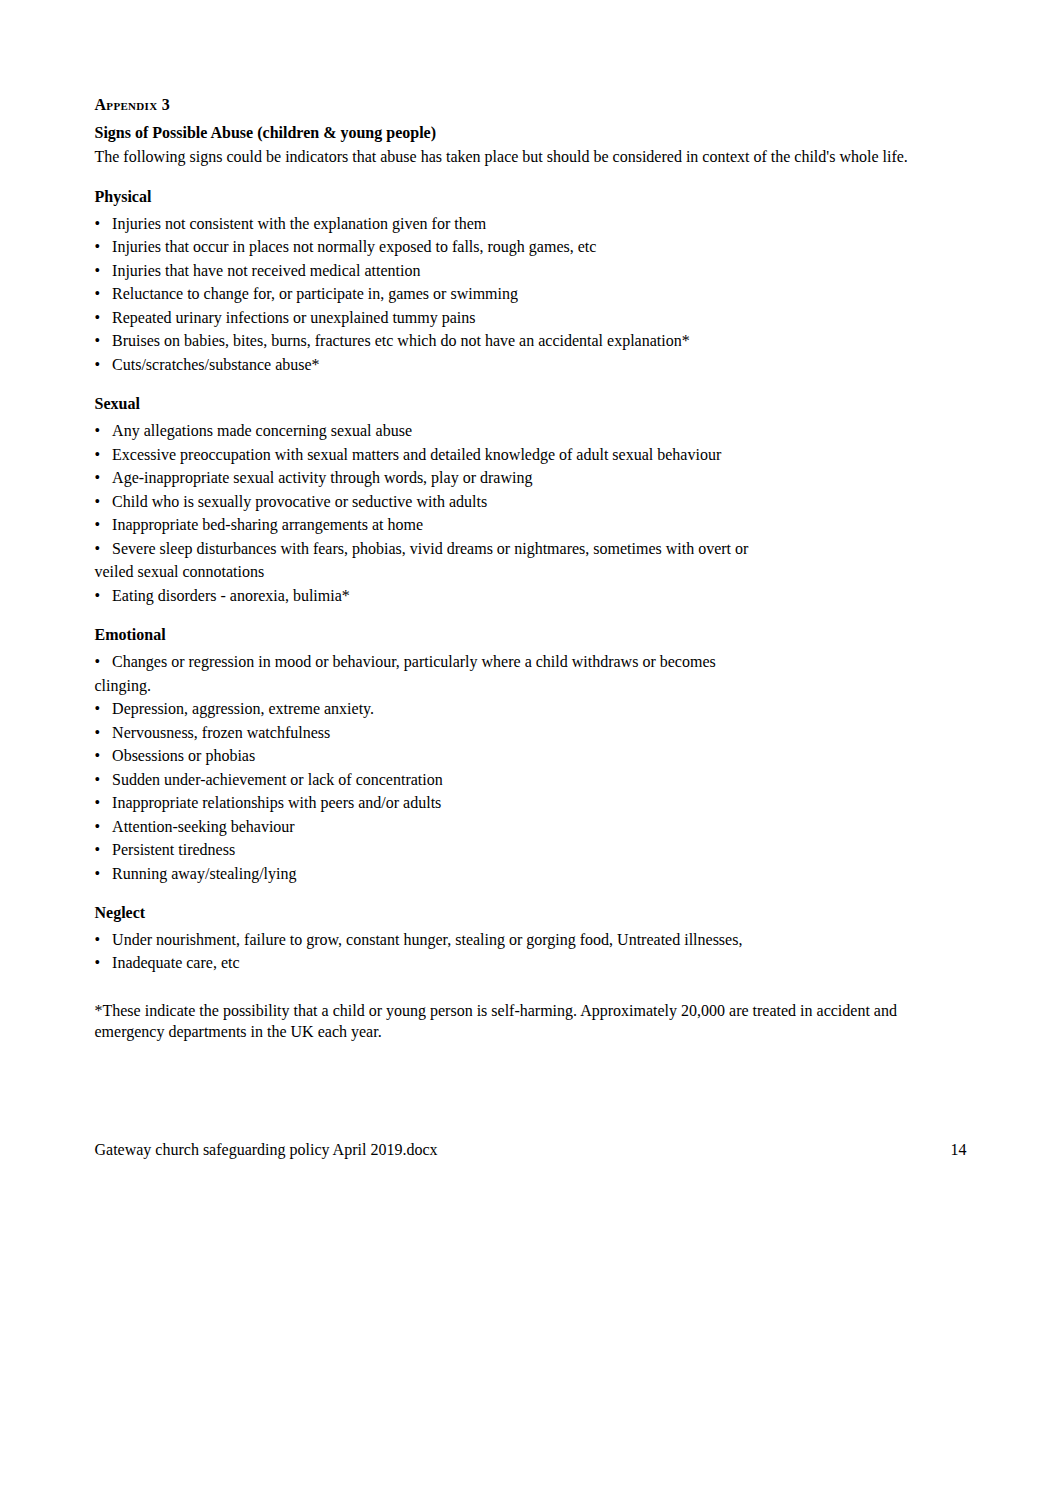Appendix 3
Signs of Possible Abuse (children & young people)
The following signs could be indicators that abuse has taken place but should be considered in context of the child's whole life.
Physical
Injuries not consistent with the explanation given for them
Injuries that occur in places not normally exposed to falls, rough games, etc
Injuries that have not received medical attention
Reluctance to change for, or participate in, games or swimming
Repeated urinary infections or unexplained tummy pains
Bruises on babies, bites, burns, fractures etc which do not have an accidental explanation*
Cuts/scratches/substance abuse*
Sexual
Any allegations made concerning sexual abuse
Excessive preoccupation with sexual matters and detailed knowledge of adult sexual behaviour
Age-inappropriate sexual activity through words, play or drawing
Child who is sexually provocative or seductive with adults
Inappropriate bed-sharing arrangements at home
Severe sleep disturbances with fears, phobias, vivid dreams or nightmares, sometimes with overt or
veiled sexual connotations
Eating disorders - anorexia, bulimia*
Emotional
Changes or regression in mood or behaviour, particularly where a child withdraws or becomes
clinging.
Depression, aggression, extreme anxiety.
Nervousness, frozen watchfulness
Obsessions or phobias
Sudden under-achievement or lack of concentration
Inappropriate relationships with peers and/or adults
Attention-seeking behaviour
Persistent tiredness
Running away/stealing/lying
Neglect
Under nourishment, failure to grow, constant hunger, stealing or gorging food, Untreated illnesses,
Inadequate care, etc
*These indicate the possibility that a child or young person is self-harming. Approximately 20,000 are treated in accident and emergency departments in the UK each year.
Gateway church safeguarding policy April 2019.docx 14